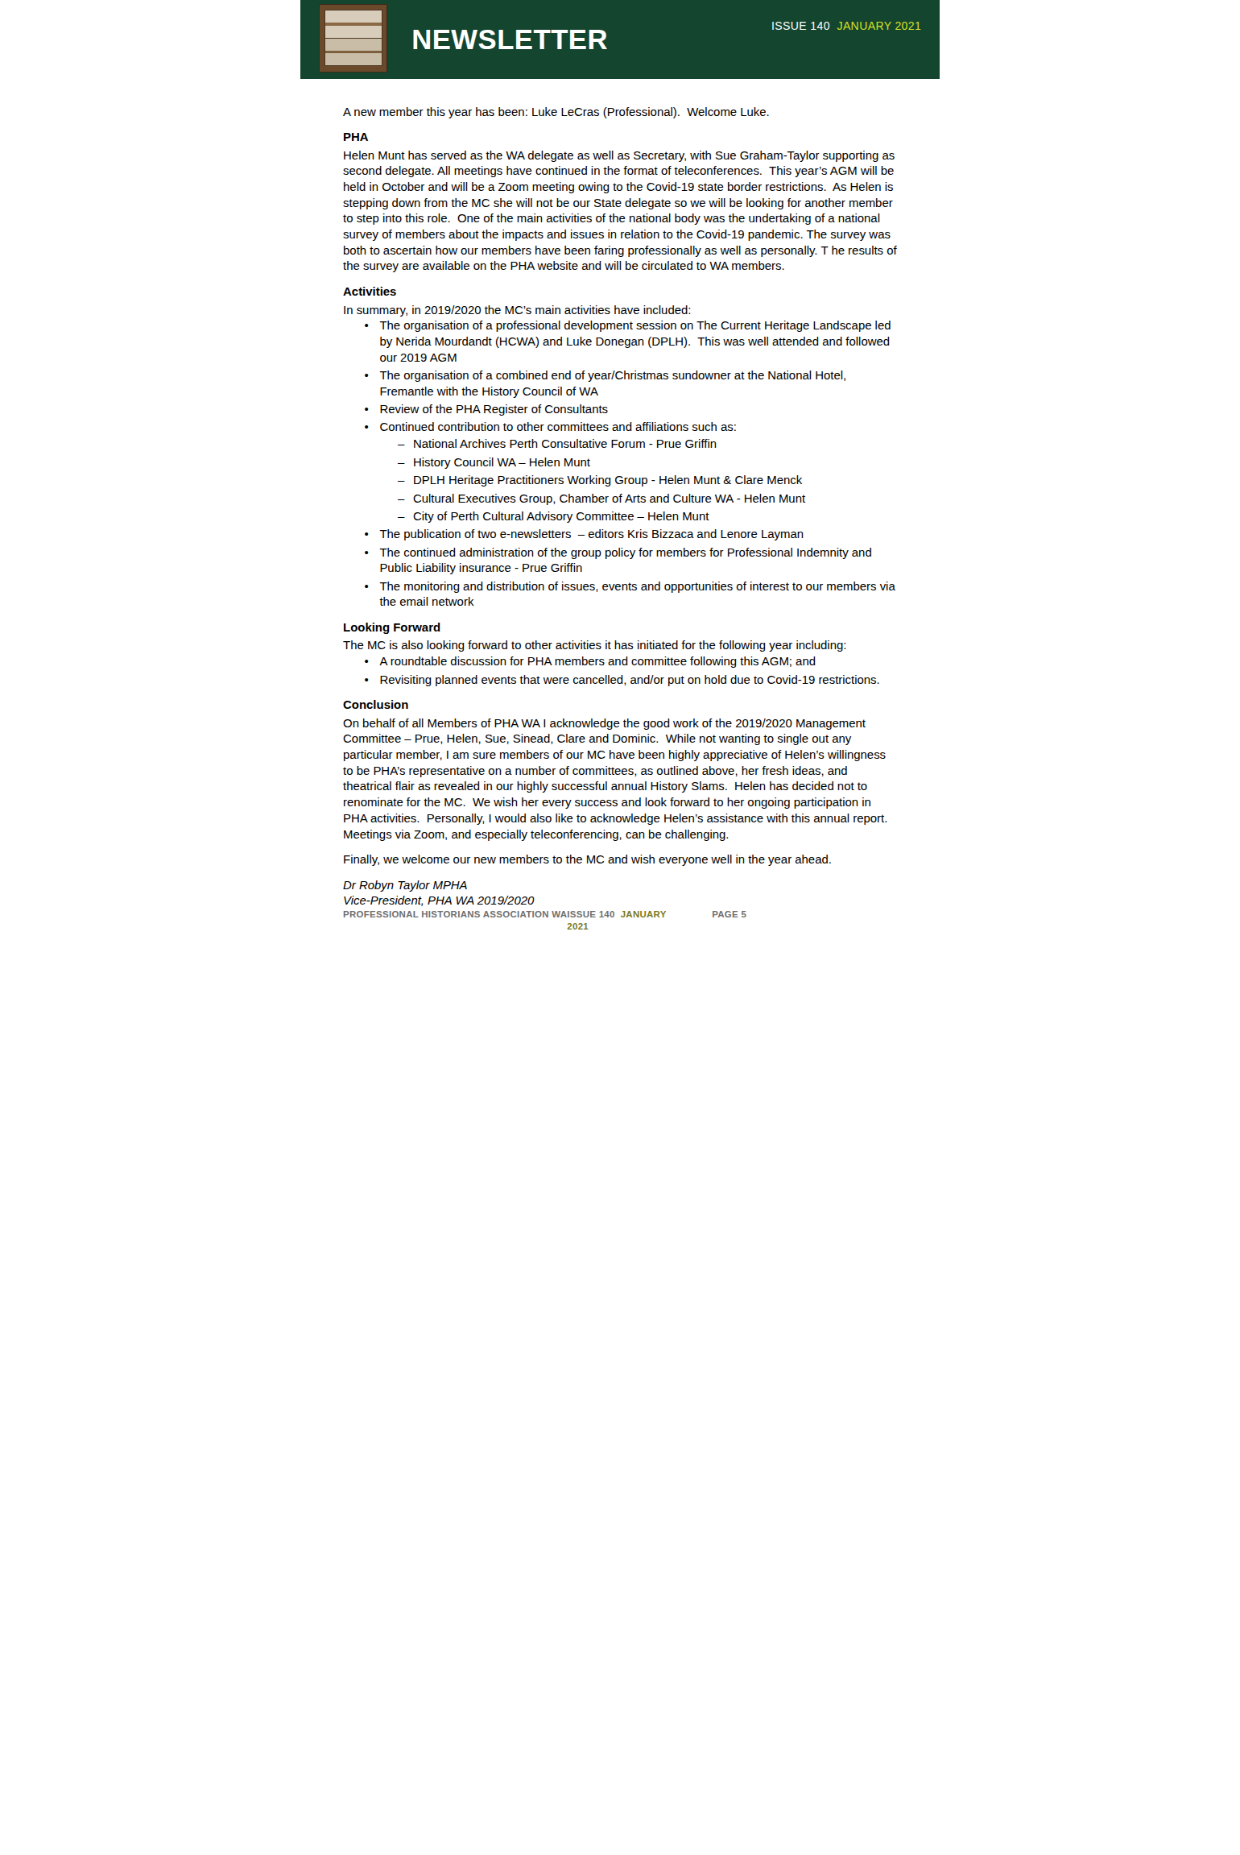NEWSLETTER
ISSUE 140 JANUARY 2021
A new member this year has been: Luke LeCras (Professional). Welcome Luke.
PHA
Helen Munt has served as the WA delegate as well as Secretary, with Sue Graham-Taylor supporting as second delegate. All meetings have continued in the format of teleconferences. This year’s AGM will be held in October and will be a Zoom meeting owing to the Covid-19 state border restrictions. As Helen is stepping down from the MC she will not be our State delegate so we will be looking for another member to step into this role. One of the main activities of the national body was the undertaking of a national survey of members about the impacts and issues in relation to the Covid-19 pandemic. The survey was both to ascertain how our members have been faring professionally as well as personally. T he results of the survey are available on the PHA website and will be circulated to WA members.
Activities
In summary, in 2019/2020 the MC’s main activities have included:
The organisation of a professional development session on The Current Heritage Landscape led by Nerida Mourdandt (HCWA) and Luke Donegan (DPLH). This was well attended and followed our 2019 AGM
The organisation of a combined end of year/Christmas sundowner at the National Hotel, Fremantle with the History Council of WA
Review of the PHA Register of Consultants
Continued contribution to other committees and affiliations such as:
National Archives Perth Consultative Forum - Prue Griffin
History Council WA – Helen Munt
DPLH Heritage Practitioners Working Group - Helen Munt & Clare Menck
Cultural Executives Group, Chamber of Arts and Culture WA - Helen Munt
City of Perth Cultural Advisory Committee – Helen Munt
The publication of two e-newsletters – editors Kris Bizzaca and Lenore Layman
The continued administration of the group policy for members for Professional Indemnity and Public Liability insurance - Prue Griffin
The monitoring and distribution of issues, events and opportunities of interest to our members via the email network
Looking Forward
The MC is also looking forward to other activities it has initiated for the following year including:
A roundtable discussion for PHA members and committee following this AGM; and
Revisiting planned events that were cancelled, and/or put on hold due to Covid-19 restrictions.
Conclusion
On behalf of all Members of PHA WA I acknowledge the good work of the 2019/2020 Management Committee – Prue, Helen, Sue, Sinead, Clare and Dominic. While not wanting to single out any particular member, I am sure members of our MC have been highly appreciative of Helen’s willingness to be PHA’s representative on a number of committees, as outlined above, her fresh ideas, and theatrical flair as revealed in our highly successful annual History Slams. Helen has decided not to renominate for the MC. We wish her every success and look forward to her ongoing participation in PHA activities. Personally, I would also like to acknowledge Helen’s assistance with this annual report. Meetings via Zoom, and especially teleconferencing, can be challenging.
Finally, we welcome our new members to the MC and wish everyone well in the year ahead.
Dr Robyn Taylor MPHA
Vice-President, PHA WA 2019/2020
PROFESSIONAL HISTORIANS ASSOCIATION WA
ISSUE 140 JANUARY 2021 PAGE 5